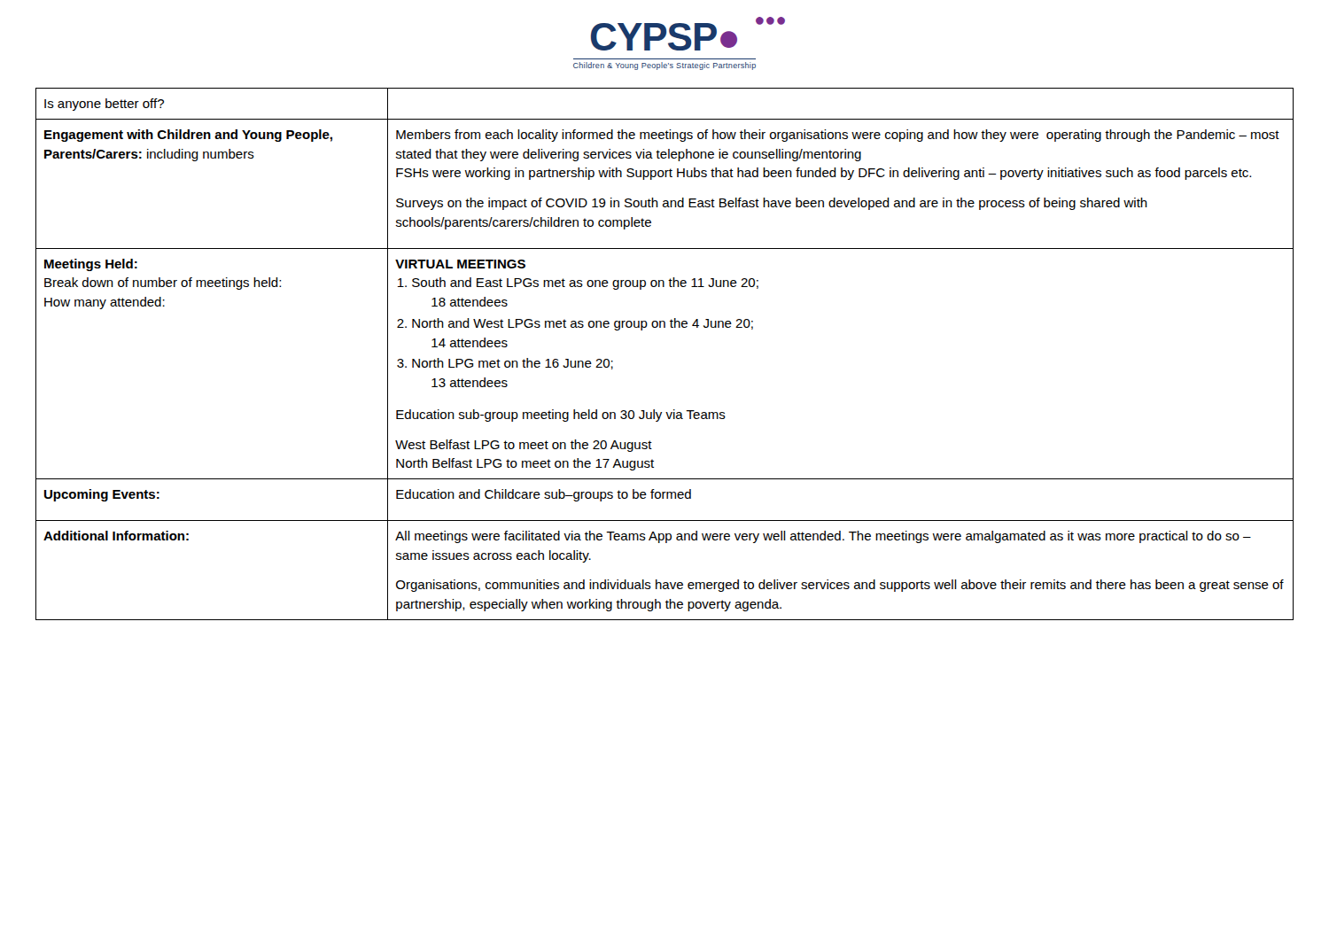●●●
CYPSP●
Children & Young People's Strategic Partnership
| Is anyone better off? | |
| Engagement with Children and Young People, Parents/Carers: including numbers | Members from each locality informed the meetings of how their organisations were coping and how they were operating through the Pandemic – most stated that they were delivering services via telephone ie counselling/mentoring FSHs were working in partnership with Support Hubs that had been funded by DFC in delivering anti – poverty initiatives such as food parcels etc. Surveys on the impact of COVID 19 in South and East Belfast have been developed and are in the process of being shared with schools/parents/carers/children to complete |
| Meetings Held: Break down of number of meetings held: How many attended: | VIRTUAL MEETINGS South and East LPGs met as one group on the 11 June 20; 18 attendees North and West LPGs met as one group on the 4 June 20; 14 attendees North LPG met on the 16 June 20; 13 attendees Education sub-group meeting held on 30 July via Teams West Belfast LPG to meet on the 20 August North Belfast LPG to meet on the 17 August |
| Upcoming Events: | Education and Childcare sub–groups to be formed |
| Additional Information: | All meetings were facilitated via the Teams App and were very well attended. The meetings were amalgamated as it was more practical to do so – same issues across each locality. Organisations, communities and individuals have emerged to deliver services and supports well above their remits and there has been a great sense of partnership, especially when working through the poverty agenda. |